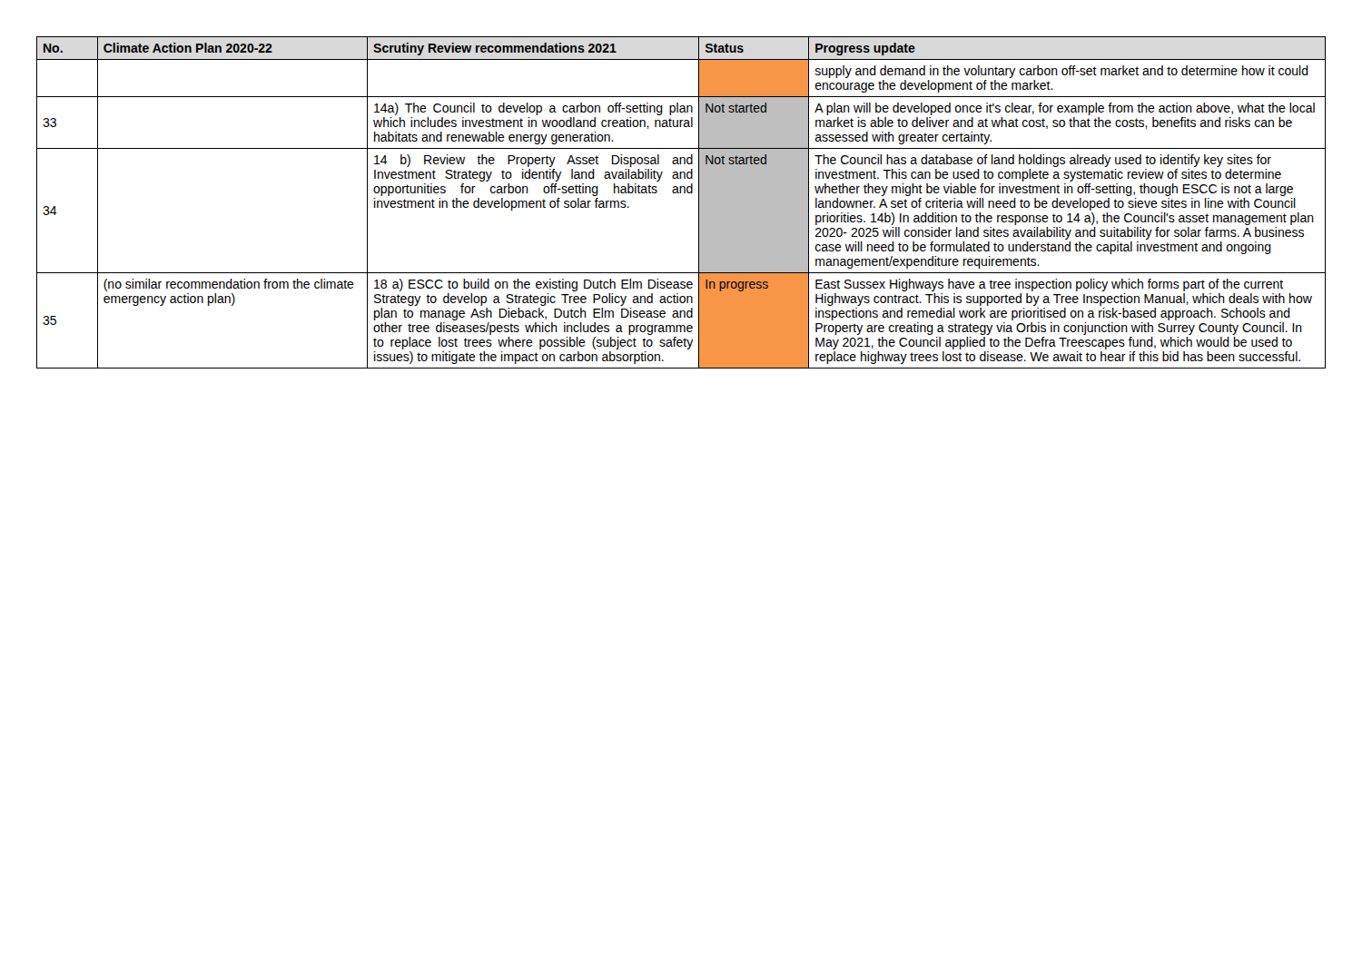| No. | Climate Action Plan 2020-22 | Scrutiny Review recommendations 2021 | Status | Progress update |
| --- | --- | --- | --- | --- |
| | | | | supply and demand in the voluntary carbon off-set market and to determine how it could encourage the development of the market. |
| 33 | | 14a) The Council to develop a carbon off-setting plan which includes investment in woodland creation, natural habitats and renewable energy generation. | Not started | A plan will be developed once it's clear, for example from the action above, what the local market is able to deliver and at what cost, so that the costs, benefits and risks can be assessed with greater certainty. |
| 34 | | 14 b) Review the Property Asset Disposal and Investment Strategy to identify land availability and opportunities for carbon off-setting habitats and investment in the development of solar farms. | Not started | The Council has a database of land holdings already used to identify key sites for investment. This can be used to complete a systematic review of sites to determine whether they might be viable for investment in off-setting, though ESCC is not a large landowner. A set of criteria will need to be developed to sieve sites in line with Council priorities. 14b) In addition to the response to 14 a), the Council's asset management plan 2020- 2025 will consider land sites availability and suitability for solar farms. A business case will need to be formulated to understand the capital investment and ongoing management/expenditure requirements. |
| 35 | (no similar recommendation from the climate emergency action plan) | 18 a) ESCC to build on the existing Dutch Elm Disease Strategy to develop a Strategic Tree Policy and action plan to manage Ash Dieback, Dutch Elm Disease and other tree diseases/pests which includes a programme to replace lost trees where possible (subject to safety issues) to mitigate the impact on carbon absorption. | In progress | East Sussex Highways have a tree inspection policy which forms part of the current Highways contract. This is supported by a Tree Inspection Manual, which deals with how inspections and remedial work are prioritised on a risk-based approach. Schools and Property are creating a strategy via Orbis in conjunction with Surrey County Council. In May 2021, the Council applied to the Defra Treescapes fund, which would be used to replace highway trees lost to disease. We await to hear if this bid has been successful. |